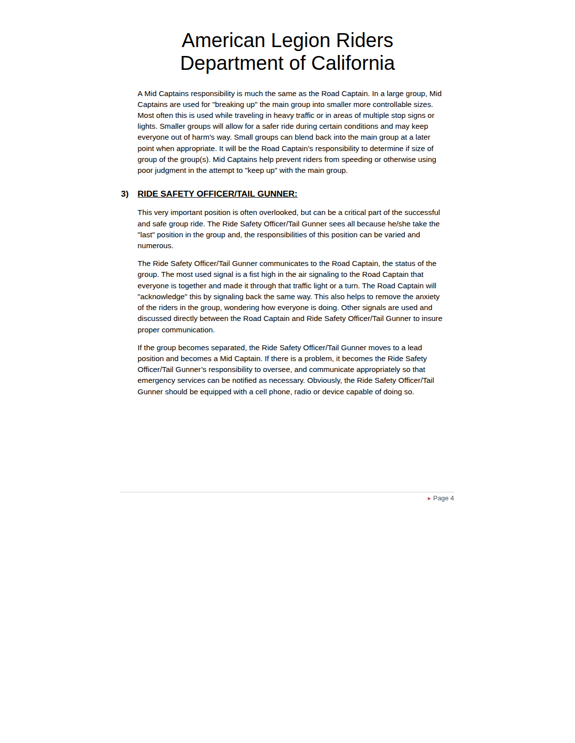American Legion Riders Department of California
A Mid Captains responsibility is much the same as the Road Captain. In a large group, Mid Captains are used for "breaking up" the main group into smaller more controllable sizes. Most often this is used while traveling in heavy traffic or in areas of multiple stop signs or lights. Smaller groups will allow for a safer ride during certain conditions and may keep everyone out of harm's way. Small groups can blend back into the main group at a later point when appropriate. It will be the Road Captain’s responsibility to determine if size of group of the group(s). Mid Captains help prevent riders from speeding or otherwise using poor judgment in the attempt to "keep up" with the main group.
3) RIDE SAFETY OFFICER/TAIL GUNNER:
This very important position is often overlooked, but can be a critical part of the successful and safe group ride. The Ride Safety Officer/Tail Gunner sees all because he/she take the "last" position in the group and, the responsibilities of this position can be varied and numerous.
The Ride Safety Officer/Tail Gunner communicates to the Road Captain, the status of the group. The most used signal is a fist high in the air signaling to the Road Captain that everyone is together and made it through that traffic light or a turn. The Road Captain will "acknowledge" this by signaling back the same way. This also helps to remove the anxiety of the riders in the group, wondering how everyone is doing. Other signals are used and discussed directly between the Road Captain and Ride Safety Officer/Tail Gunner to insure proper communication.
If the group becomes separated, the Ride Safety Officer/Tail Gunner moves to a lead position and becomes a Mid Captain. If there is a problem, it becomes the Ride Safety Officer/Tail Gunner’s responsibility to oversee, and communicate appropriately so that emergency services can be notified as necessary. Obviously, the Ride Safety Officer/Tail Gunner should be equipped with a cell phone, radio or device capable of doing so.
▸Page 4